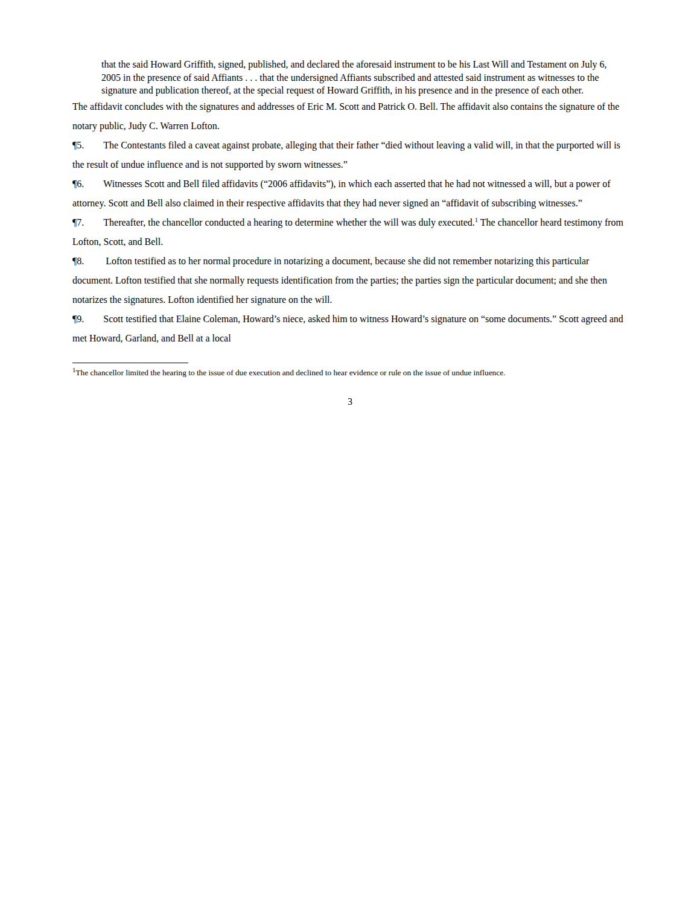that the said Howard Griffith, signed, published, and declared the aforesaid instrument to be his Last Will and Testament on July 6, 2005 in the presence of said Affiants . . . that the undersigned Affiants subscribed and attested said instrument as witnesses to the signature and publication thereof, at the special request of Howard Griffith, in his presence and in the presence of each other.
The affidavit concludes with the signatures and addresses of Eric M. Scott and Patrick O. Bell. The affidavit also contains the signature of the notary public, Judy C. Warren Lofton.
¶5.  The Contestants filed a caveat against probate, alleging that their father “died without leaving a valid will, in that the purported will is the result of undue influence and is not supported by sworn witnesses.”
¶6.  Witnesses Scott and Bell filed affidavits (“2006 affidavits”), in which each asserted that he had not witnessed a will, but a power of attorney. Scott and Bell also claimed in their respective affidavits that they had never signed an “affidavit of subscribing witnesses.”
¶7.  Thereafter, the chancellor conducted a hearing to determine whether the will was duly executed.1 The chancellor heard testimony from Lofton, Scott, and Bell.
¶8.   Lofton testified as to her normal procedure in notarizing a document, because she did not remember notarizing this particular document. Lofton testified that she normally requests identification from the parties; the parties sign the particular document; and she then notarizes the signatures. Lofton identified her signature on the will.
¶9.  Scott testified that Elaine Coleman, Howard’s niece, asked him to witness Howard’s signature on “some documents.” Scott agreed and met Howard, Garland, and Bell at a local
1The chancellor limited the hearing to the issue of due execution and declined to hear evidence or rule on the issue of undue influence.
3